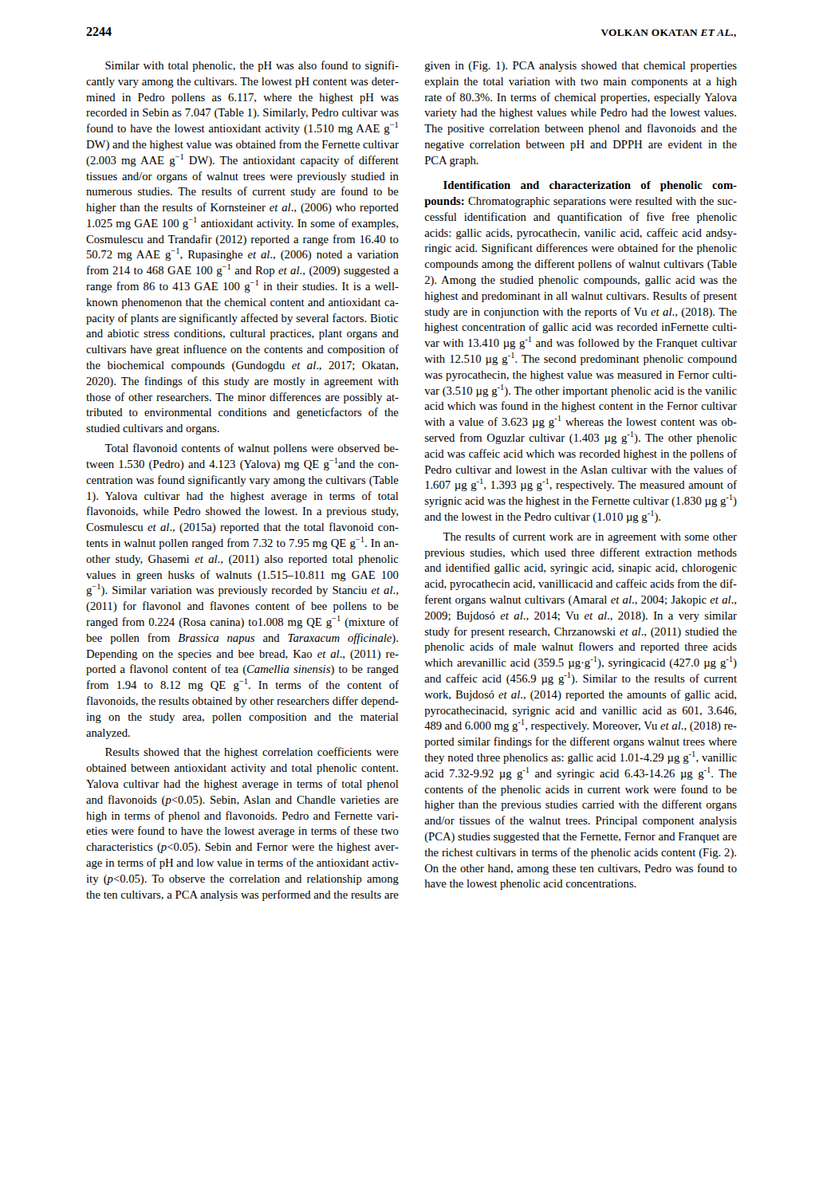2244 VOLKAN OKATAN ET AL.,
Similar with total phenolic, the pH was also found to significantly vary among the cultivars. The lowest pH content was determined in Pedro pollens as 6.117, where the highest pH was recorded in Sebin as 7.047 (Table 1). Similarly, Pedro cultivar was found to have the lowest antioxidant activity (1.510 mg AAE g−1 DW) and the highest value was obtained from the Fernette cultivar (2.003 mg AAE g−1 DW). The antioxidant capacity of different tissues and/or organs of walnut trees were previously studied in numerous studies. The results of current study are found to be higher than the results of Kornsteiner et al., (2006) who reported 1.025 mg GAE 100 g−1 antioxidant activity. In some of examples, Cosmulescu and Trandafir (2012) reported a range from 16.40 to 50.72 mg AAE g−1, Rupasinghe et al., (2006) noted a variation from 214 to 468 GAE 100 g−1 and Rop et al., (2009) suggested a range from 86 to 413 GAE 100 g−1 in their studies. It is a well-known phenomenon that the chemical content and antioxidant capacity of plants are significantly affected by several factors. Biotic and abiotic stress conditions, cultural practices, plant organs and cultivars have great influence on the contents and composition of the biochemical compounds (Gundogdu et al., 2017; Okatan, 2020). The findings of this study are mostly in agreement with those of other researchers. The minor differences are possibly attributed to environmental conditions and geneticfactors of the studied cultivars and organs.
Total flavonoid contents of walnut pollens were observed between 1.530 (Pedro) and 4.123 (Yalova) mg QE g−1and the concentration was found significantly vary among the cultivars (Table 1). Yalova cultivar had the highest average in terms of total flavonoids, while Pedro showed the lowest. In a previous study, Cosmulescu et al., (2015a) reported that the total flavonoid contents in walnut pollen ranged from 7.32 to 7.95 mg QE g−1. In another study, Ghasemi et al., (2011) also reported total phenolic values in green husks of walnuts (1.515–10.811 mg GAE 100 g−1). Similar variation was previously recorded by Stanciu et al., (2011) for flavonol and flavones content of bee pollens to be ranged from 0.224 (Rosa canina) to1.008 mg QE g−1 (mixture of bee pollen from Brassica napus and Taraxacum officinale). Depending on the species and bee bread, Kao et al., (2011) reported a flavonol content of tea (Camellia sinensis) to be ranged from 1.94 to 8.12 mg QE g−1. In terms of the content of flavonoids, the results obtained by other researchers differ depending on the study area, pollen composition and the material analyzed.
Results showed that the highest correlation coefficients were obtained between antioxidant activity and total phenolic content. Yalova cultivar had the highest average in terms of total phenol and flavonoids (p<0.05). Sebin, Aslan and Chandle varieties are high in terms of phenol and flavonoids. Pedro and Fernette varieties were found to have the lowest average in terms of these two characteristics (p<0.05). Sebin and Fernor were the highest average in terms of pH and low value in terms of the antioxidant activity (p<0.05). To observe the correlation and relationship among the ten cultivars, a PCA analysis was performed and the results are given in (Fig. 1). PCA analysis showed that chemical properties explain the total variation with two main components at a high rate of 80.3%. In terms of chemical properties, especially Yalova variety had the highest values while Pedro had the lowest values. The positive correlation between phenol and flavonoids and the negative correlation between pH and DPPH are evident in the PCA graph.
Identification and characterization of phenolic compounds: Chromatographic separations were resulted with the successful identification and quantification of five free phenolic acids: gallic acids, pyrocathecin, vanilic acid, caffeic acid andsyringic acid. Significant differences were obtained for the phenolic compounds among the different pollens of walnut cultivars (Table 2). Among the studied phenolic compounds, gallic acid was the highest and predominant in all walnut cultivars. Results of present study are in conjunction with the reports of Vu et al., (2018). The highest concentration of gallic acid was recorded inFernette cultivar with 13.410 µg g-1 and was followed by the Franquet cultivar with 12.510 µg g-1. The second predominant phenolic compound was pyrocathecin, the highest value was measured in Fernor cultivar (3.510 µg g-1). The other important phenolic acid is the vanilic acid which was found in the highest content in the Fernor cultivar with a value of 3.623 µg g-1 whereas the lowest content was observed from Oguzlar cultivar (1.403 µg g-1). The other phenolic acid was caffeic acid which was recorded highest in the pollens of Pedro cultivar and lowest in the Aslan cultivar with the values of 1.607 µg g-1, 1.393 µg g-1, respectively. The measured amount of syrignic acid was the highest in the Fernette cultivar (1.830 µg g-1) and the lowest in the Pedro cultivar (1.010 µg g-1).
The results of current work are in agreement with some other previous studies, which used three different extraction methods and identified gallic acid, syringic acid, sinapic acid, chlorogenic acid, pyrocathecin acid, vanillicacid and caffeic acids from the different organs walnut cultivars (Amaral et al., 2004; Jakopic et al., 2009; Bujdosó et al., 2014; Vu et al., 2018). In a very similar study for present research, Chrzanowski et al., (2011) studied the phenolic acids of male walnut flowers and reported three acids which arevanillic acid (359.5 µg·g-1), syringicacid (427.0 µg g-1) and caffeic acid (456.9 µg g-1). Similar to the results of current work, Bujdosó et al., (2014) reported the amounts of gallic acid, pyrocathecinacid, syrignic acid and vanillic acid as 601, 3.646, 489 and 6.000 mg g-1, respectively. Moreover, Vu et al., (2018) reported similar findings for the different organs walnut trees where they noted three phenolics as: gallic acid 1.01-4.29 µg g-1, vanillic acid 7.32-9.92 µg g-1 and syringic acid 6.43-14.26 µg g-1. The contents of the phenolic acids in current work were found to be higher than the previous studies carried with the different organs and/or tissues of the walnut trees. Principal component analysis (PCA) studies suggested that the Fernette, Fernor and Franquet are the richest cultivars in terms of the phenolic acids content (Fig. 2). On the other hand, among these ten cultivars, Pedro was found to have the lowest phenolic acid concentrations.